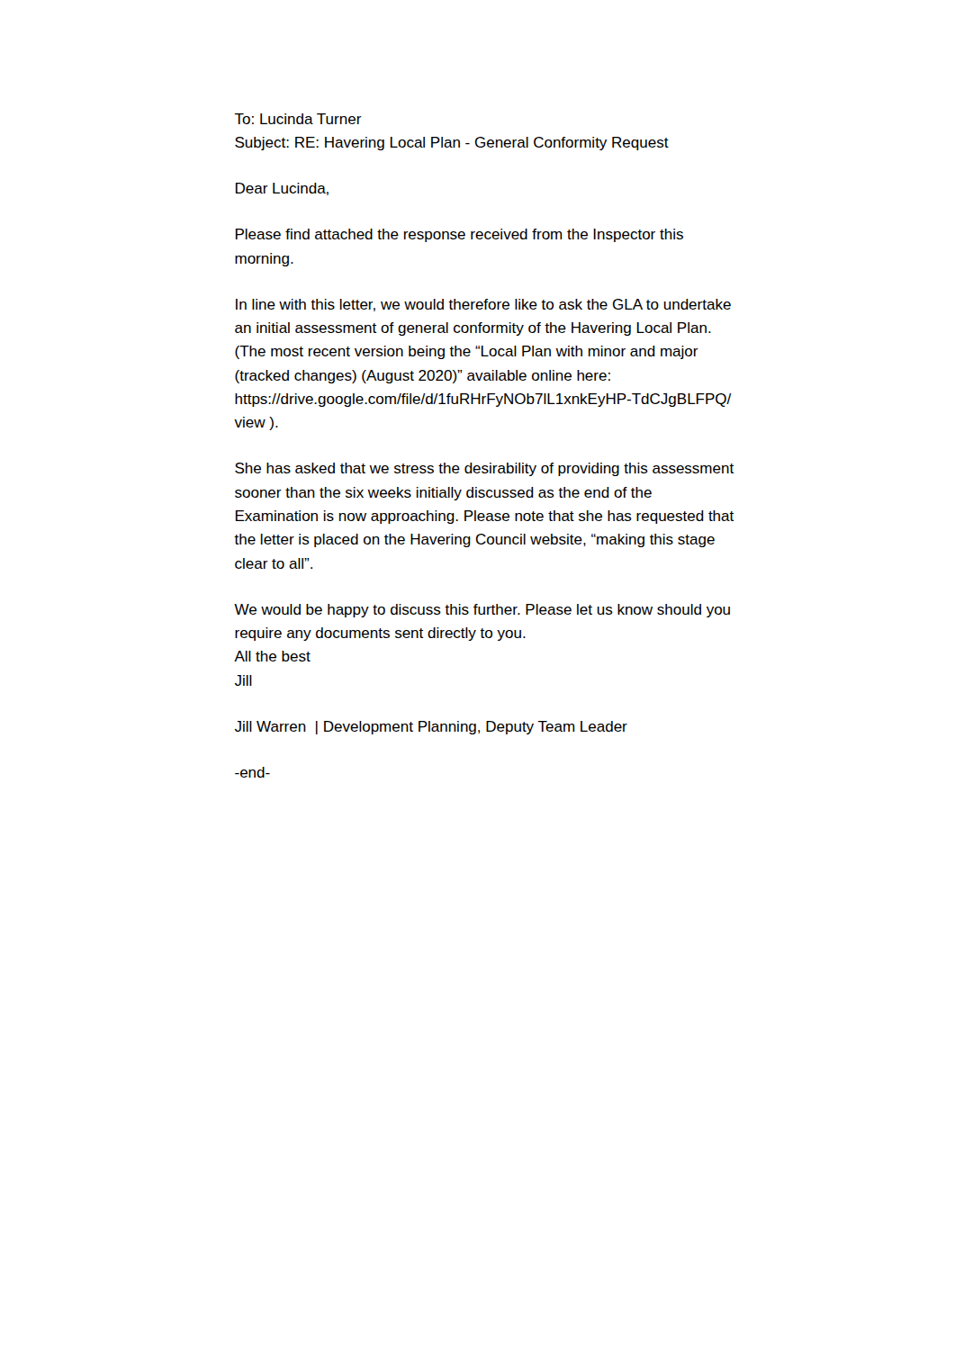To: Lucinda Turner
Subject: RE: Havering Local Plan - General Conformity Request
Dear Lucinda,
Please find attached the response received from the Inspector this morning.
In line with this letter, we would therefore like to ask the GLA to undertake an initial assessment of general conformity of the Havering Local Plan. (The most recent version being the “Local Plan with minor and major (tracked changes) (August 2020)” available online here:
https://drive.google.com/file/d/1fuRHrFyNOb7lL1xnkEyHP-TdCJgBLFPQ/view ).
She has asked that we stress the desirability of providing this assessment sooner than the six weeks initially discussed as the end of the Examination is now approaching. Please note that she has requested that the letter is placed on the Havering Council website, “making this stage clear to all”.
We would be happy to discuss this further. Please let us know should you require any documents sent directly to you.
All the best
Jill
Jill Warren | Development Planning, Deputy Team Leader
-end-